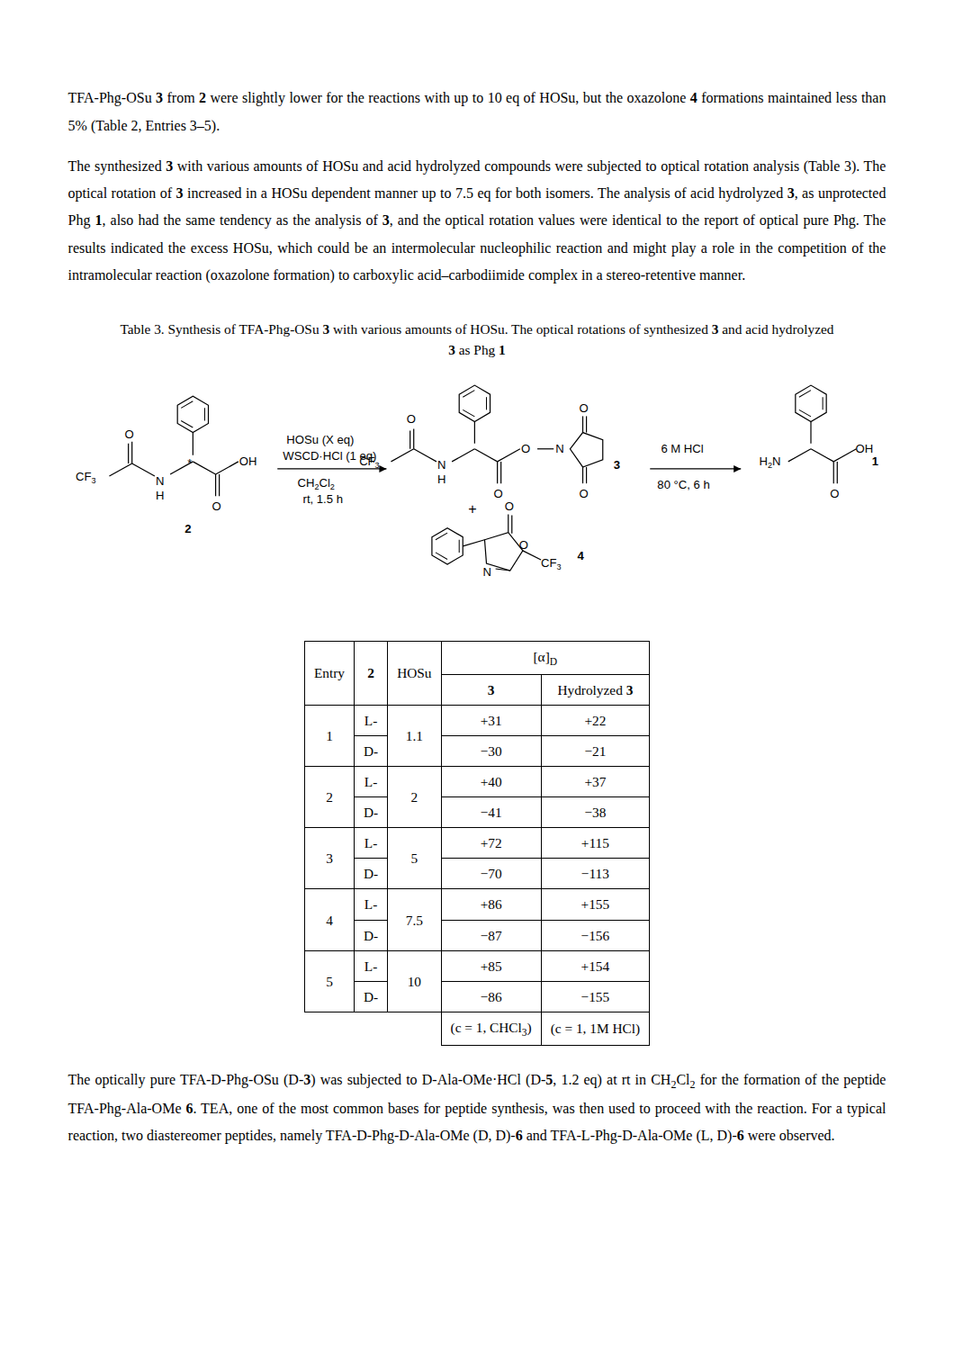TFA-Phg-OSu 3 from 2 were slightly lower for the reactions with up to 10 eq of HOSu, but the oxazolone 4 formations maintained less than 5% (Table 2, Entries 3–5).
The synthesized 3 with various amounts of HOSu and acid hydrolyzed compounds were subjected to optical rotation analysis (Table 3). The optical rotation of 3 increased in a HOSu dependent manner up to 7.5 eq for both isomers. The analysis of acid hydrolyzed 3, as unprotected Phg 1, also had the same tendency as the analysis of 3, and the optical rotation values were identical to the report of optical pure Phg. The results indicated the excess HOSu, which could be an intermolecular nucleophilic reaction and might play a role in the competition of the intramolecular reaction (oxazolone formation) to carboxylic acid–carbodiimide complex in a stereo-retentive manner.
Table 3. Synthesis of TFA-Phg-OSu 3 with various amounts of HOSu. The optical rotations of synthesized 3 and acid hydrolyzed 3 as Phg 1
* N H O CF3 O OH 2 HOSu (X eq) WSCD·HCl (1 eq) CH2Cl2 rt, 1.5 h N H O CF3 O O N O O 3 + O O N CF3 4 6 M HCl 80 °C, 6 h H2N O OH 1
| Entry | 2 | HOSu | [α] D |
| --- | --- | --- | --- |
| 3 | Hydrolyzed 3 |
| 1 | L - | 1.1 | +31 | +22 |
| D - | −30 | −21 |
| 2 | L - | 2 | +40 | +37 |
| D - | −41 | −38 |
| 3 | L - | 5 | +72 | +115 |
| D - | −70 | −113 |
| 4 | L - | 7.5 | +86 | +155 |
| D - | −87 | −156 |
| 5 | L - | 10 | +85 | +154 |
| D - | −86 | −155 |
| | | | (c = 1, CHCl 3 ) | (c = 1, 1M HCl) |
The optically pure TFA-D-Phg-OSu (D-3) was subjected to D-Ala-OMe·HCl (D-5, 1.2 eq) at rt in CH2Cl2 for the formation of the peptide TFA-Phg-Ala-OMe 6. TEA, one of the most common bases for peptide synthesis, was then used to proceed with the reaction. For a typical reaction, two diastereomer peptides, namely TFA-D-Phg-D-Ala-OMe (D, D)-6 and TFA-L-Phg-D-Ala-OMe (L, D)-6 were observed.